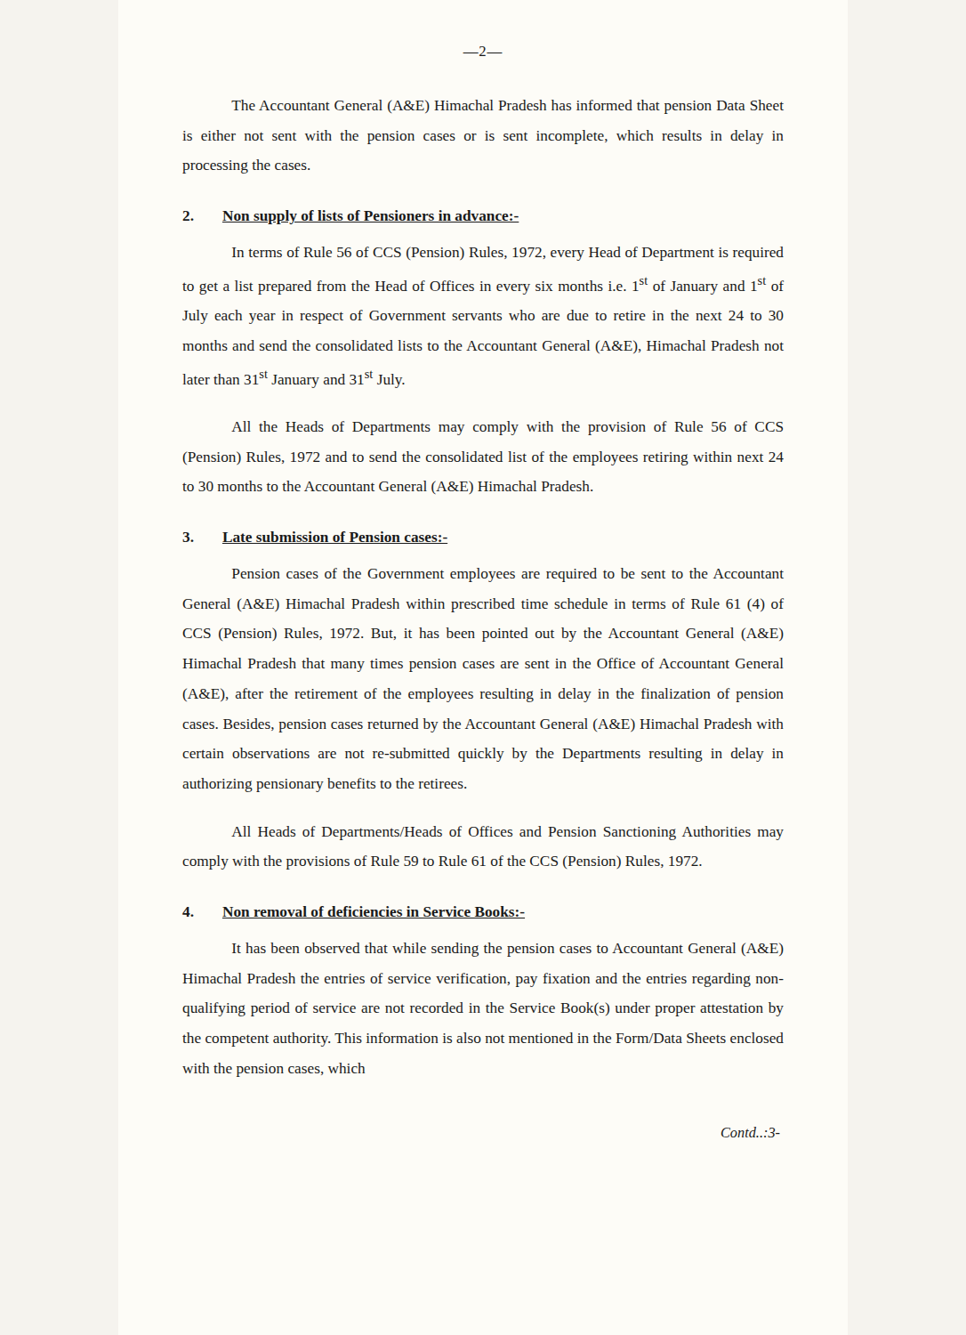—2—
The Accountant General (A&E) Himachal Pradesh has informed that pension Data Sheet is either not sent with the pension cases or is sent incomplete, which results in delay in processing the cases.
2.
Non supply of lists of Pensioners in advance:-
In terms of Rule 56 of CCS (Pension) Rules, 1972, every Head of Department is required to get a list prepared from the Head of Offices in every six months i.e. 1st of January and 1st of July each year in respect of Government servants who are due to retire in the next 24 to 30 months and send the consolidated lists to the Accountant General (A&E), Himachal Pradesh not later than 31st January and 31st July.
All the Heads of Departments may comply with the provision of Rule 56 of CCS (Pension) Rules, 1972 and to send the consolidated list of the employees retiring within next 24 to 30 months to the Accountant General (A&E) Himachal Pradesh.
3.
Late submission of Pension cases:-
Pension cases of the Government employees are required to be sent to the Accountant General (A&E) Himachal Pradesh within prescribed time schedule in terms of Rule 61 (4) of CCS (Pension) Rules, 1972. But, it has been pointed out by the Accountant General (A&E) Himachal Pradesh that many times pension cases are sent in the Office of Accountant General (A&E), after the retirement of the employees resulting in delay in the finalization of pension cases. Besides, pension cases returned by the Accountant General (A&E) Himachal Pradesh with certain observations are not re-submitted quickly by the Departments resulting in delay in authorizing pensionary benefits to the retirees.
All Heads of Departments/Heads of Offices and Pension Sanctioning Authorities may comply with the provisions of Rule 59 to Rule 61 of the CCS (Pension) Rules, 1972.
4.
Non removal of deficiencies in Service Books:-
It has been observed that while sending the pension cases to Accountant General (A&E) Himachal Pradesh the entries of service verification, pay fixation and the entries regarding non-qualifying period of service are not recorded in the Service Book(s) under proper attestation by the competent authority. This information is also not mentioned in the Form/Data Sheets enclosed with the pension cases, which
Contd..:3-